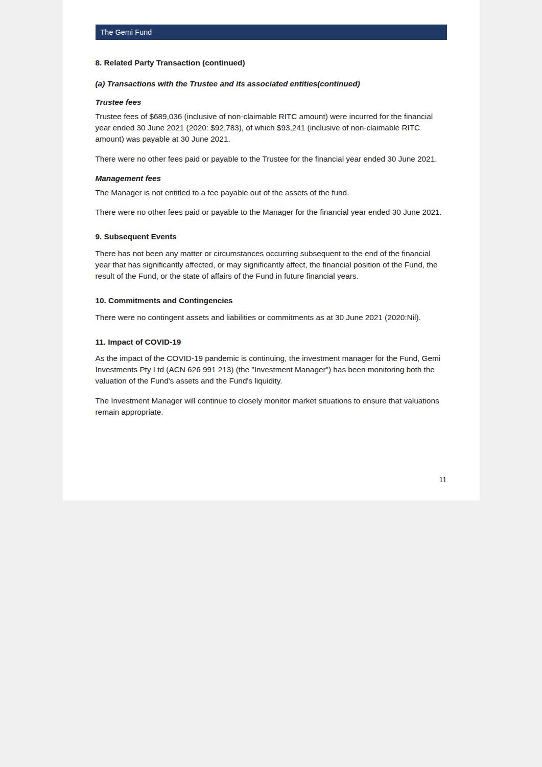The Gemi Fund
8. Related Party Transaction (continued)
(a) Transactions with the Trustee and its associated entities(continued)
Trustee fees
Trustee fees of $689,036 (inclusive of non-claimable RITC amount) were incurred for the financial year ended 30 June 2021 (2020: $92,783), of which $93,241 (inclusive of non-claimable RITC amount) was payable at 30 June 2021.
There were no other fees paid or payable to the Trustee for the financial year ended 30 June 2021.
Management fees
The Manager is not entitled to a fee payable out of the assets of the fund.
There were no other fees paid or payable to the Manager for the financial year ended 30 June 2021.
9. Subsequent Events
There has not been any matter or circumstances occurring subsequent to the end of the financial year that has significantly affected, or may significantly affect, the financial position of the Fund, the result of the Fund, or the state of affairs of the Fund in future financial years.
10. Commitments and Contingencies
There were no contingent assets and liabilities or commitments as at 30 June 2021 (2020:Nil).
11. Impact of COVID-19
As the impact of the COVID-19 pandemic is continuing, the investment manager for the Fund, Gemi Investments Pty Ltd (ACN 626 991 213) (the "Investment Manager") has been monitoring both the valuation of the Fund's assets and the Fund's liquidity.
The Investment Manager will continue to closely monitor market situations to ensure that valuations remain appropriate.
11